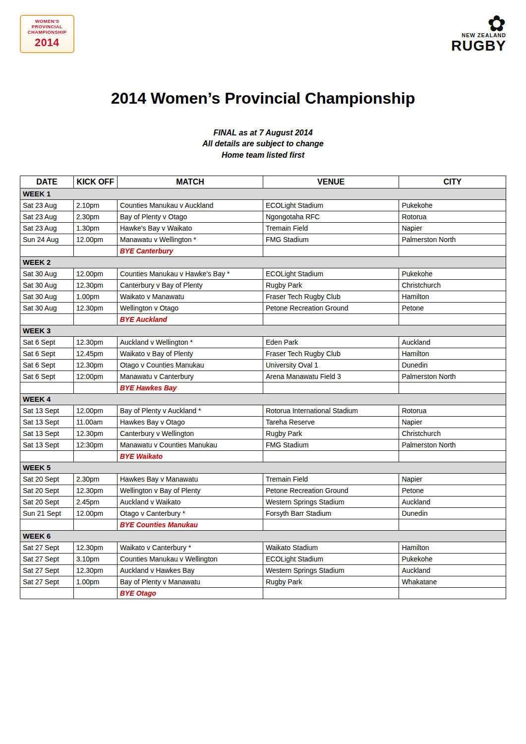WOMEN'S
PROVINCIAL
CHAMPIONSHIP
2014
✿
NEW ZEALAND
RUGBY
2014 Women’s Provincial Championship
FINAL as at 7 August 2014
All details are subject to change
Home team listed first
| DATE | KICK OFF | MATCH | VENUE | CITY |
| --- | --- | --- | --- | --- |
| WEEK 1 |
| Sat 23 Aug | 2.10pm | Counties Manukau v Auckland | ECOLight Stadium | Pukekohe |
| Sat 23 Aug | 2.30pm | Bay of Plenty v Otago | Ngongotaha RFC | Rotorua |
| Sat 23 Aug | 1.30pm | Hawke's Bay v Waikato | Tremain Field | Napier |
| Sun 24 Aug | 12.00pm | Manawatu v Wellington * | FMG Stadium | Palmerston North |
| | | BYE Canterbury | | |
| WEEK 2 |
| Sat 30 Aug | 12.00pm | Counties Manukau v Hawke's Bay * | ECOLight Stadium | Pukekohe |
| Sat 30 Aug | 12.30pm | Canterbury v Bay of Plenty | Rugby Park | Christchurch |
| Sat 30 Aug | 1.00pm | Waikato v Manawatu | Fraser Tech Rugby Club | Hamilton |
| Sat 30 Aug | 12.30pm | Wellington v Otago | Petone Recreation Ground | Petone |
| | | BYE Auckland | | |
| WEEK 3 |
| Sat 6 Sept | 12.30pm | Auckland v Wellington * | Eden Park | Auckland |
| Sat 6 Sept | 12.45pm | Waikato v Bay of Plenty | Fraser Tech Rugby Club | Hamilton |
| Sat 6 Sept | 12.30pm | Otago v Counties Manukau | University Oval 1 | Dunedin |
| Sat 6 Sept | 12:00pm | Manawatu v Canterbury | Arena Manawatu Field 3 | Palmerston North |
| | | BYE Hawkes Bay | | |
| WEEK 4 |
| Sat 13 Sept | 12.00pm | Bay of Plenty v Auckland * | Rotorua International Stadium | Rotorua |
| Sat 13 Sept | 11.00am | Hawkes Bay v Otago | Tareha Reserve | Napier |
| Sat 13 Sept | 12.30pm | Canterbury v Wellington | Rugby Park | Christchurch |
| Sat 13 Sept | 12:30pm | Manawatu v Counties Manukau | FMG Stadium | Palmerston North |
| | | BYE Waikato | | |
| WEEK 5 |
| Sat 20 Sept | 2.30pm | Hawkes Bay v Manawatu | Tremain Field | Napier |
| Sat 20 Sept | 12.30pm | Wellington v Bay of Plenty | Petone Recreation Ground | Petone |
| Sat 20 Sept | 2.45pm | Auckland v Waikato | Western Springs Stadium | Auckland |
| Sun 21 Sept | 12.00pm | Otago v Canterbury * | Forsyth Barr Stadium | Dunedin |
| | | BYE Counties Manukau | | |
| WEEK 6 |
| Sat 27 Sept | 12.30pm | Waikato v Canterbury * | Waikato Stadium | Hamilton |
| Sat 27 Sept | 3.10pm | Counties Manukau v Wellington | ECOLight Stadium | Pukekohe |
| Sat 27 Sept | 12.30pm | Auckland v Hawkes Bay | Western Springs Stadium | Auckland |
| Sat 27 Sept | 1.00pm | Bay of Plenty v Manawatu | Rugby Park | Whakatane |
| | | BYE Otago | | |